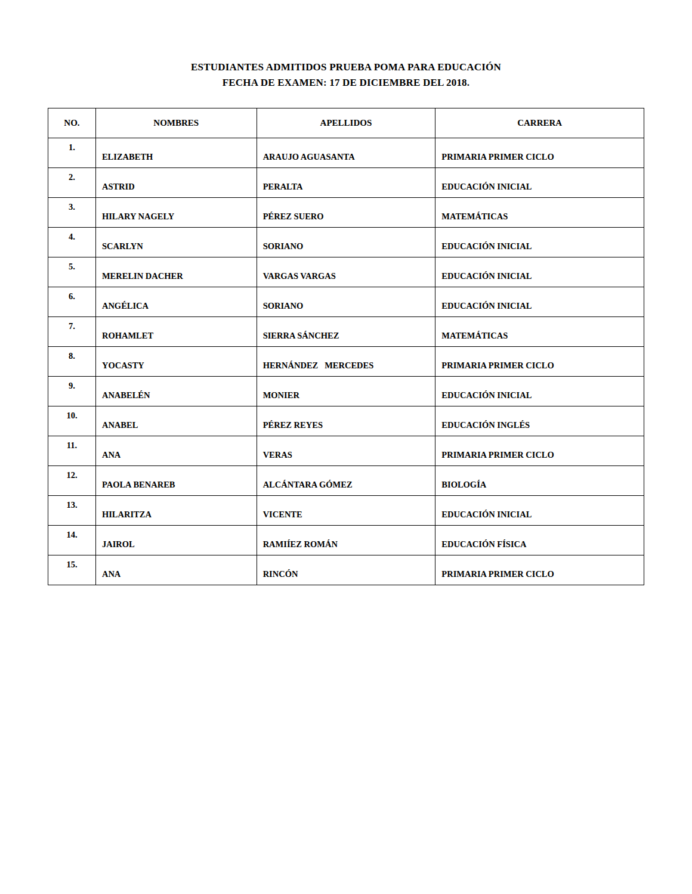ESTUDIANTES ADMITIDOS PRUEBA POMA PARA EDUCACIÓN
FECHA DE EXAMEN: 17 DE DICIEMBRE DEL 2018.
| NO. | NOMBRES | APELLIDOS | CARRERA |
| --- | --- | --- | --- |
| 1. | ELIZABETH | ARAUJO AGUASANTA | PRIMARIA PRIMER CICLO |
| 2. | ASTRID | PERALTA | EDUCACIÓN INICIAL |
| 3. | HILARY NAGELY | PÉREZ SUERO | MATEMÁTICAS |
| 4. | SCARLYN | SORIANO | EDUCACIÓN INICIAL |
| 5. | MERELIN DACHER | VARGAS VARGAS | EDUCACIÓN INICIAL |
| 6. | ANGÉLICA | SORIANO | EDUCACIÓN INICIAL |
| 7. | ROHAMLET | SIERRA SÁNCHEZ | MATEMÁTICAS |
| 8. | YOCASTY | HERNÁNDEZ MERCEDES | PRIMARIA PRIMER CICLO |
| 9. | ANABELÉN | MONIER | EDUCACIÓN INICIAL |
| 10. | ANABEL | PÉREZ REYES | EDUCACIÓN INGLÉS |
| 11. | ANA | VERAS | PRIMARIA PRIMER CICLO |
| 12. | PAOLA BENAREB | ALCÁNTARA GÓMEZ | BIOLOGÍA |
| 13. | HILARITZA | VICENTE | EDUCACIÓN INICIAL |
| 14. | JAIROL | RAMIÍEZ ROMÁN | EDUCACIÓN FÍSICA |
| 15. | ANA | RINCÓN | PRIMARIA PRIMER CICLO |